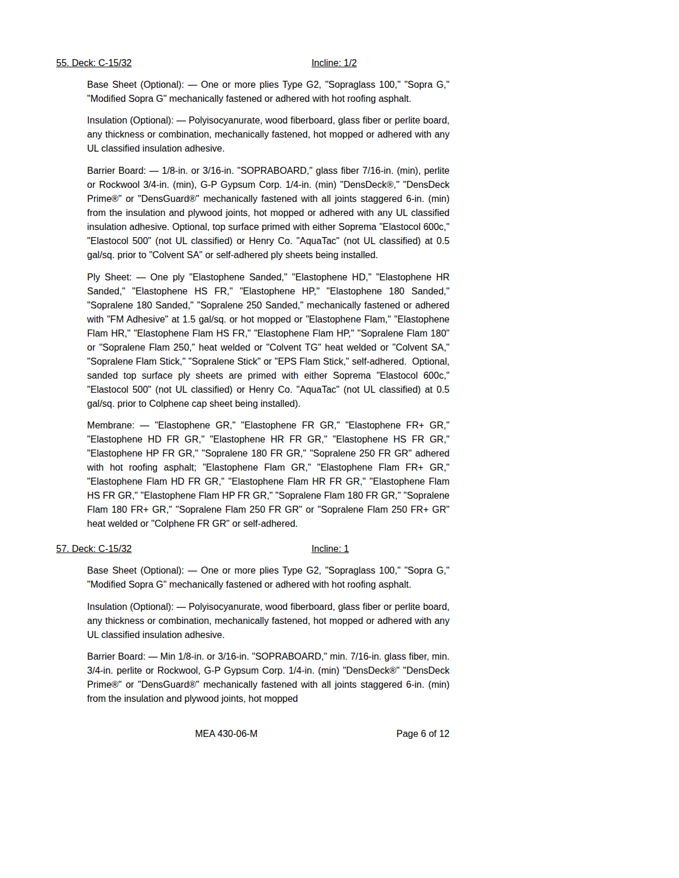55. Deck: C-15/32 Incline: 1/2
Base Sheet (Optional): — One or more plies Type G2, "Sopraglass 100," "Sopra G," "Modified Sopra G" mechanically fastened or adhered with hot roofing asphalt.
Insulation (Optional): — Polyisocyanurate, wood fiberboard, glass fiber or perlite board, any thickness or combination, mechanically fastened, hot mopped or adhered with any UL classified insulation adhesive.
Barrier Board: — 1/8-in. or 3/16-in. "SOPRABOARD," glass fiber 7/16-in. (min), perlite or Rockwool 3/4-in. (min), G-P Gypsum Corp. 1/4-in. (min) "DensDeck®," "DensDeck Prime®" or "DensGuard®" mechanically fastened with all joints staggered 6-in. (min) from the insulation and plywood joints, hot mopped or adhered with any UL classified insulation adhesive. Optional, top surface primed with either Soprema "Elastocol 600c," "Elastocol 500" (not UL classified) or Henry Co. "AquaTac" (not UL classified) at 0.5 gal/sq. prior to "Colvent SA" or self-adhered ply sheets being installed.
Ply Sheet: — One ply "Elastophene Sanded," "Elastophene HD," "Elastophene HR Sanded," "Elastophene HS FR," "Elastophene HP," "Elastophene 180 Sanded," "Sopralene 180 Sanded," "Sopralene 250 Sanded," mechanically fastened or adhered with "FM Adhesive" at 1.5 gal/sq. or hot mopped or "Elastophene Flam," "Elastophene Flam HR," "Elastophene Flam HS FR," "Elastophene Flam HP," "Sopralene Flam 180" or "Sopralene Flam 250," heat welded or "Colvent TG" heat welded or "Colvent SA," "Sopralene Flam Stick," "Sopralene Stick" or "EPS Flam Stick," self-adhered. Optional, sanded top surface ply sheets are primed with either Soprema "Elastocol 600c," "Elastocol 500" (not UL classified) or Henry Co. "AquaTac" (not UL classified) at 0.5 gal/sq. prior to Colphene cap sheet being installed).
Membrane: — "Elastophene GR," "Elastophene FR GR," "Elastophene FR+ GR," "Elastophene HD FR GR," "Elastophene HR FR GR," "Elastophene HS FR GR," "Elastophene HP FR GR," "Sopralene 180 FR GR," "Sopralene 250 FR GR" adhered with hot roofing asphalt; "Elastophene Flam GR," "Elastophene Flam FR+ GR," "Elastophene Flam HD FR GR," "Elastophene Flam HR FR GR," "Elastophene Flam HS FR GR," "Elastophene Flam HP FR GR," "Sopralene Flam 180 FR GR," "Sopralene Flam 180 FR+ GR," "Sopralene Flam 250 FR GR" or "Sopralene Flam 250 FR+ GR" heat welded or "Colphene FR GR" or self-adhered.
57. Deck: C-15/32 Incline: 1
Base Sheet (Optional): — One or more plies Type G2, "Sopraglass 100," "Sopra G," "Modified Sopra G" mechanically fastened or adhered with hot roofing asphalt.
Insulation (Optional): — Polyisocyanurate, wood fiberboard, glass fiber or perlite board, any thickness or combination, mechanically fastened, hot mopped or adhered with any UL classified insulation adhesive.
Barrier Board: — Min 1/8-in. or 3/16-in. "SOPRABOARD," min. 7/16-in. glass fiber, min. 3/4-in. perlite or Rockwool, G-P Gypsum Corp. 1/4-in. (min) "DensDeck®" "DensDeck Prime®" or "DensGuard®" mechanically fastened with all joints staggered 6-in. (min) from the insulation and plywood joints, hot mopped
MEA 430-06-MPage 6 of 12